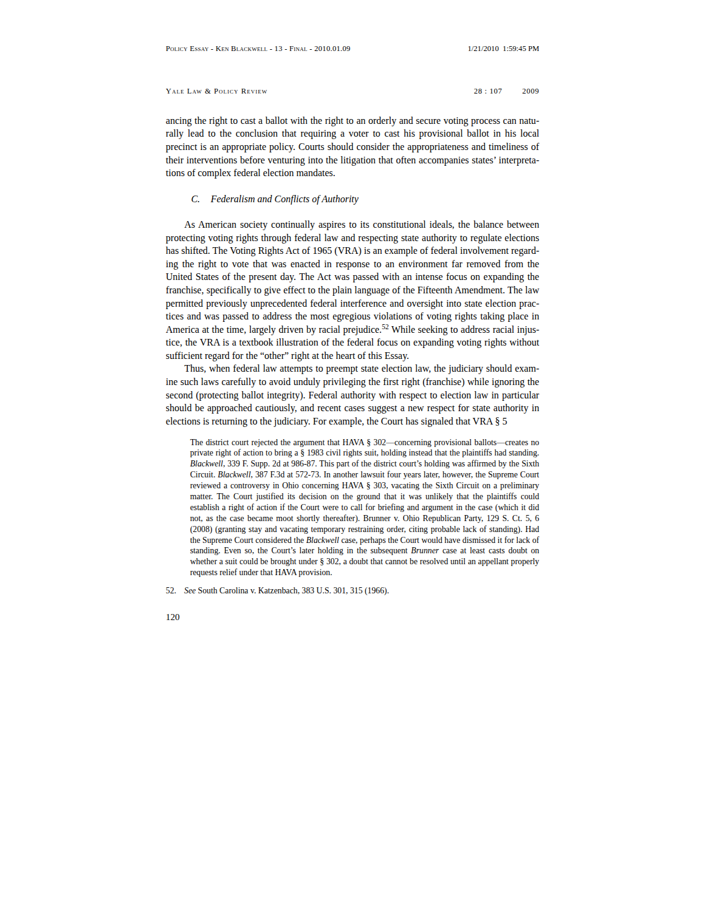Policy Essay - Ken Blackwell - 13 - Final - 2010.01.09
1/21/2010 1:59:45 PM
Yale Law & Policy Review
28 : 1072009
ancing the right to cast a ballot with the right to an orderly and secure voting process can naturally lead to the conclusion that requiring a voter to cast his provisional ballot in his local precinct is an appropriate policy. Courts should consider the appropriateness and timeliness of their interventions before venturing into the litigation that often accompanies states’ interpretations of complex federal election mandates.
C. Federalism and Conflicts of Authority
As American society continually aspires to its constitutional ideals, the balance between protecting voting rights through federal law and respecting state authority to regulate elections has shifted. The Voting Rights Act of 1965 (VRA) is an example of federal involvement regarding the right to vote that was enacted in response to an environment far removed from the United States of the present day. The Act was passed with an intense focus on expanding the franchise, specifically to give effect to the plain language of the Fifteenth Amendment. The law permitted previously unprecedented federal interference and oversight into state election practices and was passed to address the most egregious violations of voting rights taking place in America at the time, largely driven by racial prejudice.52 While seeking to address racial injustice, the VRA is a textbook illustration of the federal focus on expanding voting rights without sufficient regard for the “other” right at the heart of this Essay.
Thus, when federal law attempts to preempt state election law, the judiciary should examine such laws carefully to avoid unduly privileging the first right (franchise) while ignoring the second (protecting ballot integrity). Federal authority with respect to election law in particular should be approached cautiously, and recent cases suggest a new respect for state authority in elections is returning to the judiciary. For example, the Court has signaled that VRA § 5
The district court rejected the argument that HAVA § 302—concerning provisional ballots—creates no private right of action to bring a § 1983 civil rights suit, holding instead that the plaintiffs had standing. Blackwell, 339 F. Supp. 2d at 986-87. This part of the district court’s holding was affirmed by the Sixth Circuit. Blackwell, 387 F.3d at 572-73. In another lawsuit four years later, however, the Supreme Court reviewed a controversy in Ohio concerning HAVA § 303, vacating the Sixth Circuit on a preliminary matter. The Court justified its decision on the ground that it was unlikely that the plaintiffs could establish a right of action if the Court were to call for briefing and argument in the case (which it did not, as the case became moot shortly thereafter). Brunner v. Ohio Republican Party, 129 S. Ct. 5, 6 (2008) (granting stay and vacating temporary restraining order, citing probable lack of standing). Had the Supreme Court considered the Blackwell case, perhaps the Court would have dismissed it for lack of standing. Even so, the Court’s later holding in the subsequent Brunner case at least casts doubt on whether a suit could be brought under § 302, a doubt that cannot be resolved until an appellant properly requests relief under that HAVA provision.
52.
See South Carolina v. Katzenbach, 383 U.S. 301, 315 (1966).
120